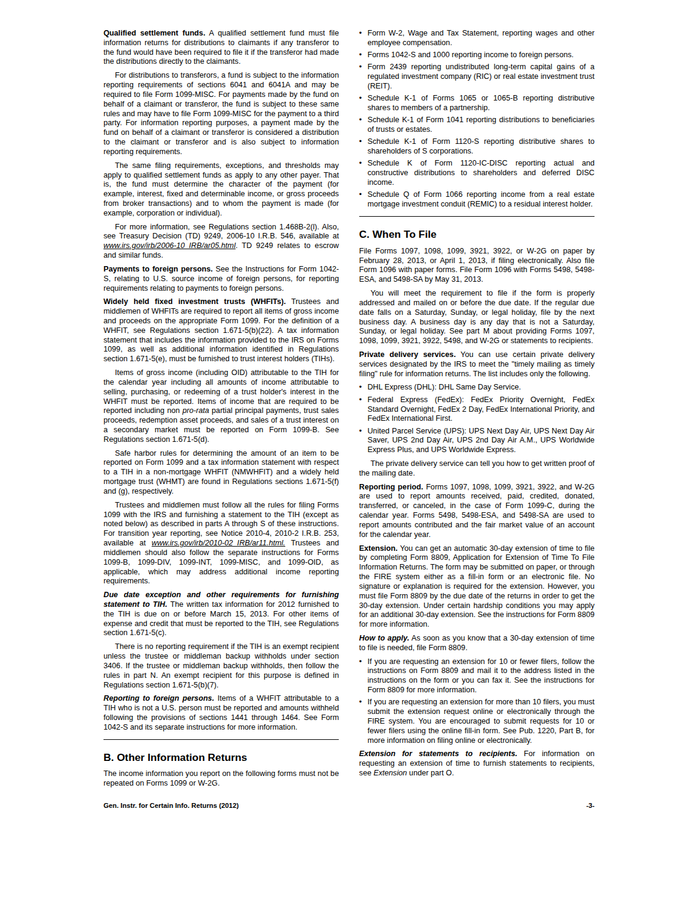Qualified settlement funds. A qualified settlement fund must file information returns for distributions to claimants if any transferor to the fund would have been required to file it if the transferor had made the distributions directly to the claimants.
For distributions to transferors, a fund is subject to the information reporting requirements of sections 6041 and 6041A and may be required to file Form 1099-MISC. For payments made by the fund on behalf of a claimant or transferor, the fund is subject to these same rules and may have to file Form 1099-MISC for the payment to a third party. For information reporting purposes, a payment made by the fund on behalf of a claimant or transferor is considered a distribution to the claimant or transferor and is also subject to information reporting requirements.
The same filing requirements, exceptions, and thresholds may apply to qualified settlement funds as apply to any other payer. That is, the fund must determine the character of the payment (for example, interest, fixed and determinable income, or gross proceeds from broker transactions) and to whom the payment is made (for example, corporation or individual).
For more information, see Regulations section 1.468B-2(l). Also, see Treasury Decision (TD) 9249, 2006-10 I.R.B. 546, available at www.irs.gov/irb/2006-10_IRB/ar05.html. TD 9249 relates to escrow and similar funds.
Payments to foreign persons. See the Instructions for Form 1042-S, relating to U.S. source income of foreign persons, for reporting requirements relating to payments to foreign persons.
Widely held fixed investment trusts (WHFITs). Trustees and middlemen of WHFITs are required to report all items of gross income and proceeds on the appropriate Form 1099. For the definition of a WHFIT, see Regulations section 1.671-5(b)(22). A tax information statement that includes the information provided to the IRS on Forms 1099, as well as additional information identified in Regulations section 1.671-5(e), must be furnished to trust interest holders (TIHs).
Items of gross income (including OID) attributable to the TIH for the calendar year including all amounts of income attributable to selling, purchasing, or redeeming of a trust holder's interest in the WHFIT must be reported. Items of income that are required to be reported including non pro-rata partial principal payments, trust sales proceeds, redemption asset proceeds, and sales of a trust interest on a secondary market must be reported on Form 1099-B. See Regulations section 1.671-5(d).
Safe harbor rules for determining the amount of an item to be reported on Form 1099 and a tax information statement with respect to a TIH in a non-mortgage WHFIT (NMWHFIT) and a widely held mortgage trust (WHMT) are found in Regulations sections 1.671-5(f) and (g), respectively.
Trustees and middlemen must follow all the rules for filing Forms 1099 with the IRS and furnishing a statement to the TIH (except as noted below) as described in parts A through S of these instructions. For transition year reporting, see Notice 2010-4, 2010-2 I.R.B. 253, available at www.irs.gov/irb/2010-02_IRB/ar11.html. Trustees and middlemen should also follow the separate instructions for Forms 1099-B, 1099-DIV, 1099-INT, 1099-MISC, and 1099-OID, as applicable, which may address additional income reporting requirements.
Due date exception and other requirements for furnishing statement to TIH. The written tax information for 2012 furnished to the TIH is due on or before March 15, 2013. For other items of expense and credit that must be reported to the TIH, see Regulations section 1.671-5(c).
There is no reporting requirement if the TIH is an exempt recipient unless the trustee or middleman backup withholds under section 3406. If the trustee or middleman backup withholds, then follow the rules in part N. An exempt recipient for this purpose is defined in Regulations section 1.671-5(b)(7).
Reporting to foreign persons. Items of a WHFIT attributable to a TIH who is not a U.S. person must be reported and amounts withheld following the provisions of sections 1441 through 1464. See Form 1042-S and its separate instructions for more information.
B. Other Information Returns
The income information you report on the following forms must not be repeated on Forms 1099 or W-2G.
Form W-2, Wage and Tax Statement, reporting wages and other employee compensation.
Forms 1042-S and 1000 reporting income to foreign persons.
Form 2439 reporting undistributed long-term capital gains of a regulated investment company (RIC) or real estate investment trust (REIT).
Schedule K-1 of Forms 1065 or 1065-B reporting distributive shares to members of a partnership.
Schedule K-1 of Form 1041 reporting distributions to beneficiaries of trusts or estates.
Schedule K-1 of Form 1120-S reporting distributive shares to shareholders of S corporations.
Schedule K of Form 1120-IC-DISC reporting actual and constructive distributions to shareholders and deferred DISC income.
Schedule Q of Form 1066 reporting income from a real estate mortgage investment conduit (REMIC) to a residual interest holder.
C. When To File
File Forms 1097, 1098, 1099, 3921, 3922, or W-2G on paper by February 28, 2013, or April 1, 2013, if filing electronically. Also file Form 1096 with paper forms. File Form 1096 with Forms 5498, 5498-ESA, and 5498-SA by May 31, 2013.
You will meet the requirement to file if the form is properly addressed and mailed on or before the due date. If the regular due date falls on a Saturday, Sunday, or legal holiday, file by the next business day. A business day is any day that is not a Saturday, Sunday, or legal holiday. See part M about providing Forms 1097, 1098, 1099, 3921, 3922, 5498, and W-2G or statements to recipients.
Private delivery services. You can use certain private delivery services designated by the IRS to meet the "timely mailing as timely filing" rule for information returns. The list includes only the following.
DHL Express (DHL): DHL Same Day Service.
Federal Express (FedEx): FedEx Priority Overnight, FedEx Standard Overnight, FedEx 2 Day, FedEx International Priority, and FedEx International First.
United Parcel Service (UPS): UPS Next Day Air, UPS Next Day Air Saver, UPS 2nd Day Air, UPS 2nd Day Air A.M., UPS Worldwide Express Plus, and UPS Worldwide Express.
The private delivery service can tell you how to get written proof of the mailing date.
Reporting period. Forms 1097, 1098, 1099, 3921, 3922, and W-2G are used to report amounts received, paid, credited, donated, transferred, or canceled, in the case of Form 1099-C, during the calendar year. Forms 5498, 5498-ESA, and 5498-SA are used to report amounts contributed and the fair market value of an account for the calendar year.
Extension. You can get an automatic 30-day extension of time to file by completing Form 8809, Application for Extension of Time To File Information Returns. The form may be submitted on paper, or through the FIRE system either as a fill-in form or an electronic file. No signature or explanation is required for the extension. However, you must file Form 8809 by the due date of the returns in order to get the 30-day extension. Under certain hardship conditions you may apply for an additional 30-day extension. See the instructions for Form 8809 for more information.
How to apply. As soon as you know that a 30-day extension of time to file is needed, file Form 8809.
If you are requesting an extension for 10 or fewer filers, follow the instructions on Form 8809 and mail it to the address listed in the instructions on the form or you can fax it. See the instructions for Form 8809 for more information.
If you are requesting an extension for more than 10 filers, you must submit the extension request online or electronically through the FIRE system. You are encouraged to submit requests for 10 or fewer filers using the online fill-in form. See Pub. 1220, Part B, for more information on filing online or electronically.
Extension for statements to recipients. For information on requesting an extension of time to furnish statements to recipients, see Extension under part O.
Gen. Instr. for Certain Info. Returns (2012) -3-